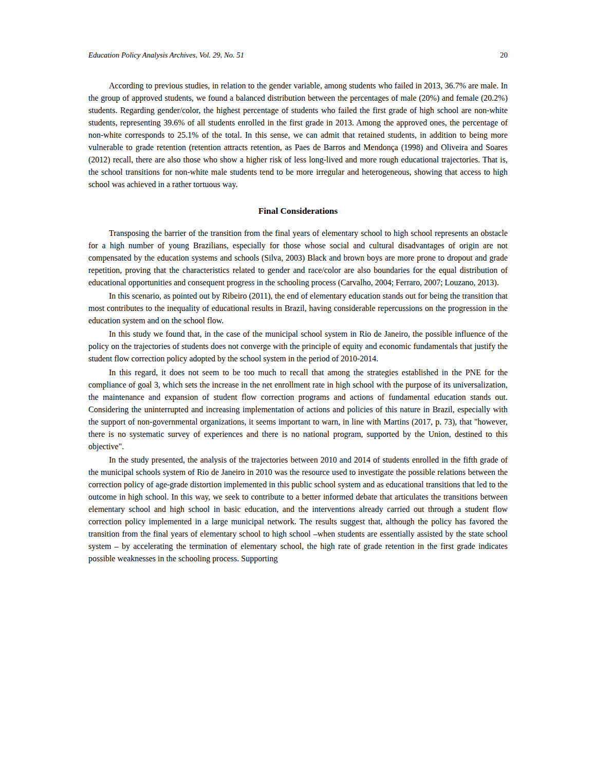Education Policy Analysis Archives, Vol. 29, No. 51 20
According to previous studies, in relation to the gender variable, among students who failed in 2013, 36.7% are male. In the group of approved students, we found a balanced distribution between the percentages of male (20%) and female (20.2%) students. Regarding gender/color, the highest percentage of students who failed the first grade of high school are non-white students, representing 39.6% of all students enrolled in the first grade in 2013. Among the approved ones, the percentage of non-white corresponds to 25.1% of the total. In this sense, we can admit that retained students, in addition to being more vulnerable to grade retention (retention attracts retention, as Paes de Barros and Mendonça (1998) and Oliveira and Soares (2012) recall, there are also those who show a higher risk of less long-lived and more rough educational trajectories. That is, the school transitions for non-white male students tend to be more irregular and heterogeneous, showing that access to high school was achieved in a rather tortuous way.
Final Considerations
Transposing the barrier of the transition from the final years of elementary school to high school represents an obstacle for a high number of young Brazilians, especially for those whose social and cultural disadvantages of origin are not compensated by the education systems and schools (Silva, 2003) Black and brown boys are more prone to dropout and grade repetition, proving that the characteristics related to gender and race/color are also boundaries for the equal distribution of educational opportunities and consequent progress in the schooling process (Carvalho, 2004; Ferraro, 2007; Louzano, 2013).
In this scenario, as pointed out by Ribeiro (2011), the end of elementary education stands out for being the transition that most contributes to the inequality of educational results in Brazil, having considerable repercussions on the progression in the education system and on the school flow.
In this study we found that, in the case of the municipal school system in Rio de Janeiro, the possible influence of the policy on the trajectories of students does not converge with the principle of equity and economic fundamentals that justify the student flow correction policy adopted by the school system in the period of 2010-2014.
In this regard, it does not seem to be too much to recall that among the strategies established in the PNE for the compliance of goal 3, which sets the increase in the net enrollment rate in high school with the purpose of its universalization, the maintenance and expansion of student flow correction programs and actions of fundamental education stands out. Considering the uninterrupted and increasing implementation of actions and policies of this nature in Brazil, especially with the support of non-governmental organizations, it seems important to warn, in line with Martins (2017, p. 73), that "however, there is no systematic survey of experiences and there is no national program, supported by the Union, destined to this objective".
In the study presented, the analysis of the trajectories between 2010 and 2014 of students enrolled in the fifth grade of the municipal schools system of Rio de Janeiro in 2010 was the resource used to investigate the possible relations between the correction policy of age-grade distortion implemented in this public school system and as educational transitions that led to the outcome in high school. In this way, we seek to contribute to a better informed debate that articulates the transitions between elementary school and high school in basic education, and the interventions already carried out through a student flow correction policy implemented in a large municipal network. The results suggest that, although the policy has favored the transition from the final years of elementary school to high school –when students are essentially assisted by the state school system – by accelerating the termination of elementary school, the high rate of grade retention in the first grade indicates possible weaknesses in the schooling process. Supporting